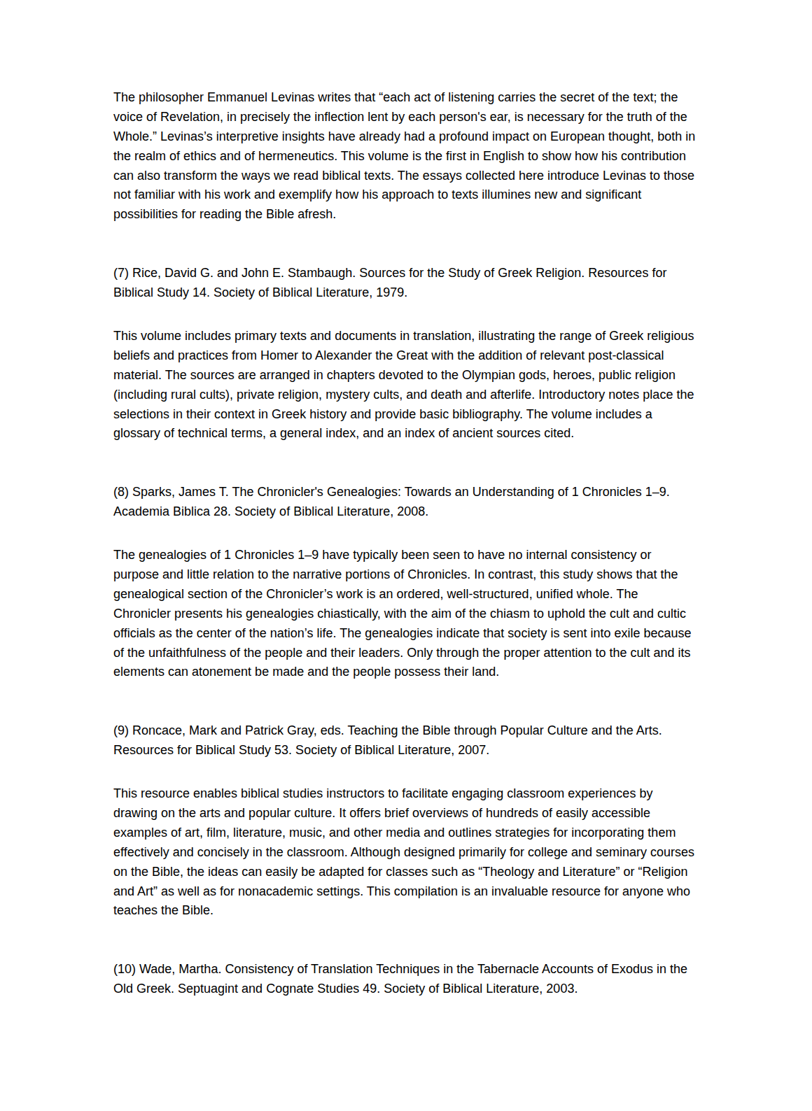The philosopher Emmanuel Levinas writes that “each act of listening carries the secret of the text; the voice of Revelation, in precisely the inflection lent by each person's ear, is necessary for the truth of the Whole.” Levinas’s interpretive insights have already had a profound impact on European thought, both in the realm of ethics and of hermeneutics. This volume is the first in English to show how his contribution can also transform the ways we read biblical texts. The essays collected here introduce Levinas to those not familiar with his work and exemplify how his approach to texts illumines new and significant possibilities for reading the Bible afresh.
(7) Rice, David G. and John E. Stambaugh. Sources for the Study of Greek Religion. Resources for Biblical Study 14. Society of Biblical Literature, 1979.
This volume includes primary texts and documents in translation, illustrating the range of Greek religious beliefs and practices from Homer to Alexander the Great with the addition of relevant post-classical material. The sources are arranged in chapters devoted to the Olympian gods, heroes, public religion (including rural cults), private religion, mystery cults, and death and afterlife. Introductory notes place the selections in their context in Greek history and provide basic bibliography. The volume includes a glossary of technical terms, a general index, and an index of ancient sources cited.
(8) Sparks, James T. The Chronicler's Genealogies: Towards an Understanding of 1 Chronicles 1–9. Academia Biblica 28. Society of Biblical Literature, 2008.
The genealogies of 1 Chronicles 1–9 have typically been seen to have no internal consistency or purpose and little relation to the narrative portions of Chronicles. In contrast, this study shows that the genealogical section of the Chronicler’s work is an ordered, well-structured, unified whole. The Chronicler presents his genealogies chiastically, with the aim of the chiasm to uphold the cult and cultic officials as the center of the nation’s life. The genealogies indicate that society is sent into exile because of the unfaithfulness of the people and their leaders. Only through the proper attention to the cult and its elements can atonement be made and the people possess their land.
(9) Roncace, Mark and Patrick Gray, eds. Teaching the Bible through Popular Culture and the Arts. Resources for Biblical Study 53. Society of Biblical Literature, 2007.
This resource enables biblical studies instructors to facilitate engaging classroom experiences by drawing on the arts and popular culture. It offers brief overviews of hundreds of easily accessible examples of art, film, literature, music, and other media and outlines strategies for incorporating them effectively and concisely in the classroom. Although designed primarily for college and seminary courses on the Bible, the ideas can easily be adapted for classes such as “Theology and Literature” or “Religion and Art” as well as for nonacademic settings. This compilation is an invaluable resource for anyone who teaches the Bible.
(10) Wade, Martha. Consistency of Translation Techniques in the Tabernacle Accounts of Exodus in the Old Greek. Septuagint and Cognate Studies 49. Society of Biblical Literature, 2003.